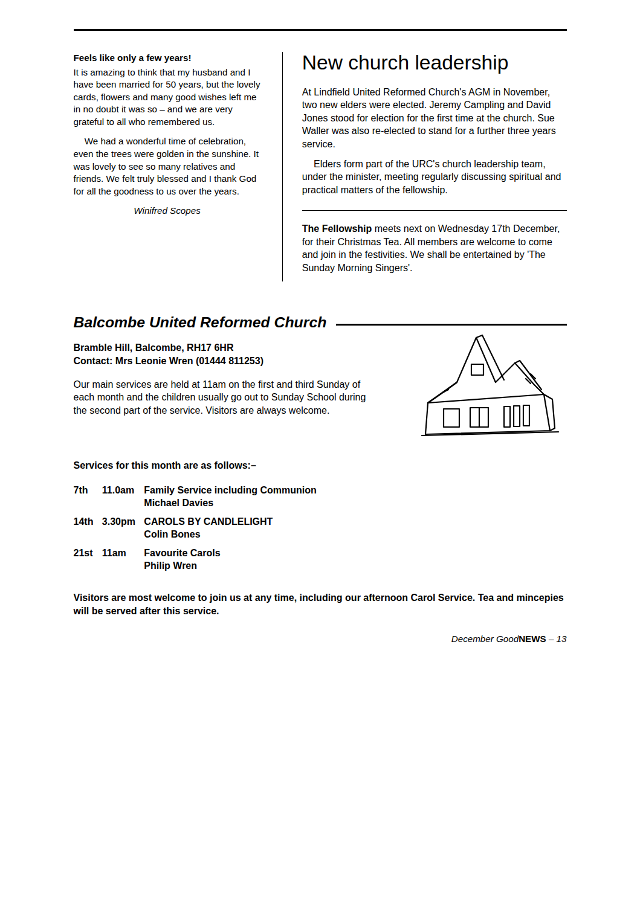Feels like only a few years!
It is amazing to think that my husband and I have been married for 50 years, but the lovely cards, flowers and many good wishes left me in no doubt it was so – and we are very grateful to all who remembered us.
We had a wonderful time of celebration, even the trees were golden in the sunshine. It was lovely to see so many relatives and friends. We felt truly blessed and I thank God for all the goodness to us over the years.
Winifred Scopes
New church leadership
At Lindfield United Reformed Church's AGM in November, two new elders were elected. Jeremy Campling and David Jones stood for election for the first time at the church. Sue Waller was also re-elected to stand for a further three years service.
Elders form part of the URC's church leadership team, under the minister, meeting regularly discussing spiritual and practical matters of the fellowship.
The Fellowship meets next on Wednesday 17th December, for their Christmas Tea. All members are welcome to come and join in the festivities. We shall be entertained by 'The Sunday Morning Singers'.
Balcombe United Reformed Church
Bramble Hill, Balcombe, RH17 6HR
Contact: Mrs Leonie Wren (01444 811253)
Our main services are held at 11am on the first and third Sunday of each month and the children usually go out to Sunday School during the second part of the service. Visitors are always welcome.
Services for this month are as follows:–
| 7th | 11.0am | Family Service including Communion Michael Davies |
| 14th | 3.30pm | CAROLS BY CANDLELIGHT Colin Bones |
| 21st | 11am | Favourite Carols Philip Wren |
Visitors are most welcome to join us at any time, including our afternoon Carol Service. Tea and mincepies will be served after this service.
December GoodNEWS – 13